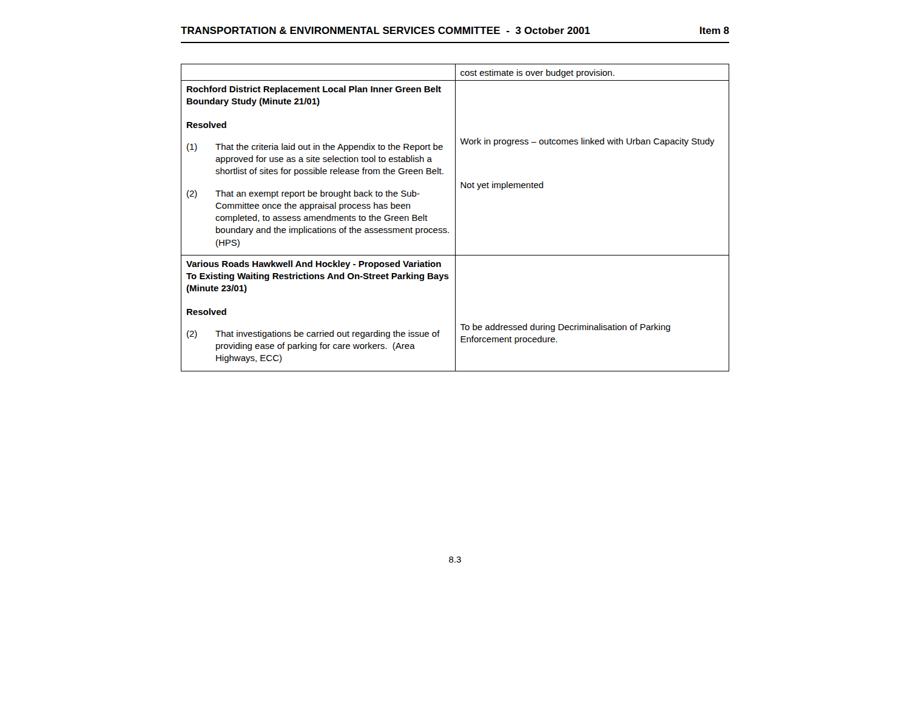TRANSPORTATION & ENVIRONMENTAL SERVICES COMMITTEE - 3 October 2001
Item 8
| | cost estimate is over budget provision. |
| Rochford District Replacement Local Plan Inner Green Belt Boundary Study (Minute 21/01) Resolved (1) That the criteria laid out in the Appendix to the Report be approved for use as a site selection tool to establish a shortlist of sites for possible release from the Green Belt. (2) That an exempt report be brought back to the Sub-Committee once the appraisal process has been completed, to assess amendments to the Green Belt boundary and the implications of the assessment process. (HPS) | Work in progress – outcomes linked with Urban Capacity Study Not yet implemented |
| Various Roads Hawkwell And Hockley - Proposed Variation To Existing Waiting Restrictions And On-Street Parking Bays (Minute 23/01) Resolved (2) That investigations be carried out regarding the issue of providing ease of parking for care workers. (Area Highways, ECC) | To be addressed during Decriminalisation of Parking Enforcement procedure. |
8.3